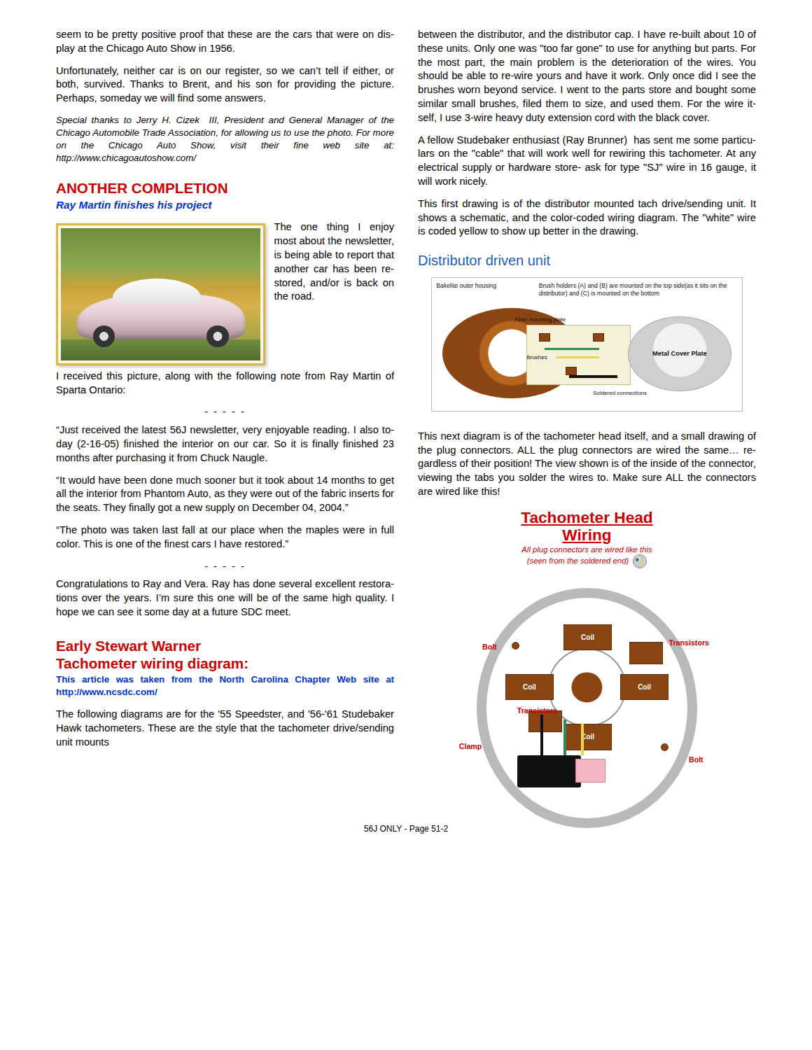seem to be pretty positive proof that these are the cars that were on display at the Chicago Auto Show in 1956.
Unfortunately, neither car is on our register, so we can’t tell if either, or both, survived. Thanks to Brent, and his son for providing the picture. Perhaps, someday we will find some answers.
Special thanks to Jerry H. Cizek III, President and General Manager of the Chicago Automobile Trade Association, for allowing us to use the photo. For more on the Chicago Auto Show, visit their fine web site at: http://www.chicagoautoshow.com/
ANOTHER COMPLETION
Ray Martin finishes his project
The one thing I enjoy most about the newsletter, is being able to report that another car has been restored, and/or is back on the road.
I received this picture, along with the following note from Ray Martin of Sparta Ontario:
- - - - -
“Just received the latest 56J newsletter, very enjoyable reading. I also today (2-16-05) finished the interior on our car. So it is finally finished 23 months after purchasing it from Chuck Naugle.
“It would have been done much sooner but it took about 14 months to get all the interior from Phantom Auto, as they were out of the fabric inserts for the seats. They finally got a new supply on December 04, 2004.”
“The photo was taken last fall at our place when the maples were in full color. This is one of the finest cars I have restored.”
- - - - -
Congratulations to Ray and Vera. Ray has done several excellent restorations over the years. I’m sure this one will be of the same high quality. I hope we can see it some day at a future SDC meet.
Early Stewart Warner
Tachometer wiring diagram:
This article was taken from the North Carolina Chapter Web site at http://www.ncsdc.com/
The following diagrams are for the '55 Speedster, and '56-'61 Studebaker Hawk tachometers. These are the style that the tachometer drive/sending unit mounts
between the distributor, and the distributor cap. I have re-built about 10 of these units. Only one was "too far gone" to use for anything but parts. For the most part, the main problem is the deterioration of the wires. You should be able to re-wire yours and have it work. Only once did I see the brushes worn beyond service. I went to the parts store and bought some similar small brushes, filed them to size, and used them. For the wire itself, I use 3-wire heavy duty extension cord with the black cover.
A fellow Studebaker enthusiast (Ray Brunner) has sent me some particulars on the "cable" that will work well for rewiring this tachometer. At any electrical supply or hardware store- ask for type "SJ" wire in 16 gauge, it will work nicely.
This first drawing is of the distributor mounted tach drive/sending unit. It shows a schematic, and the color-coded wiring diagram. The "white" wire is coded yellow to show up better in the drawing.
Distributor driven unit
Bakelite outer housing
Brush holders (A) and (B) are mounted on the top side(as it sits on the distributor) and (C) is mounted on the bottom
Fiber mounting plate
Brushes
Soldered connections
Metal Cover Plate
This next diagram is of the tachometer head itself, and a small drawing of the plug connectors. ALL the plug connectors are wired the same… regardless of their position! The view shown is of the inside of the connector, viewing the tabs you solder the wires to. Make sure ALL the connectors are wired like this!
Tachometer Head
Wiring
All plug connectors are wired like this
(seen from the soldered end)
Coil
Coil
Coil
Coil
Bolt
Bolt
Transistors
Transistors
Clamp
56J ONLY - Page 51-2